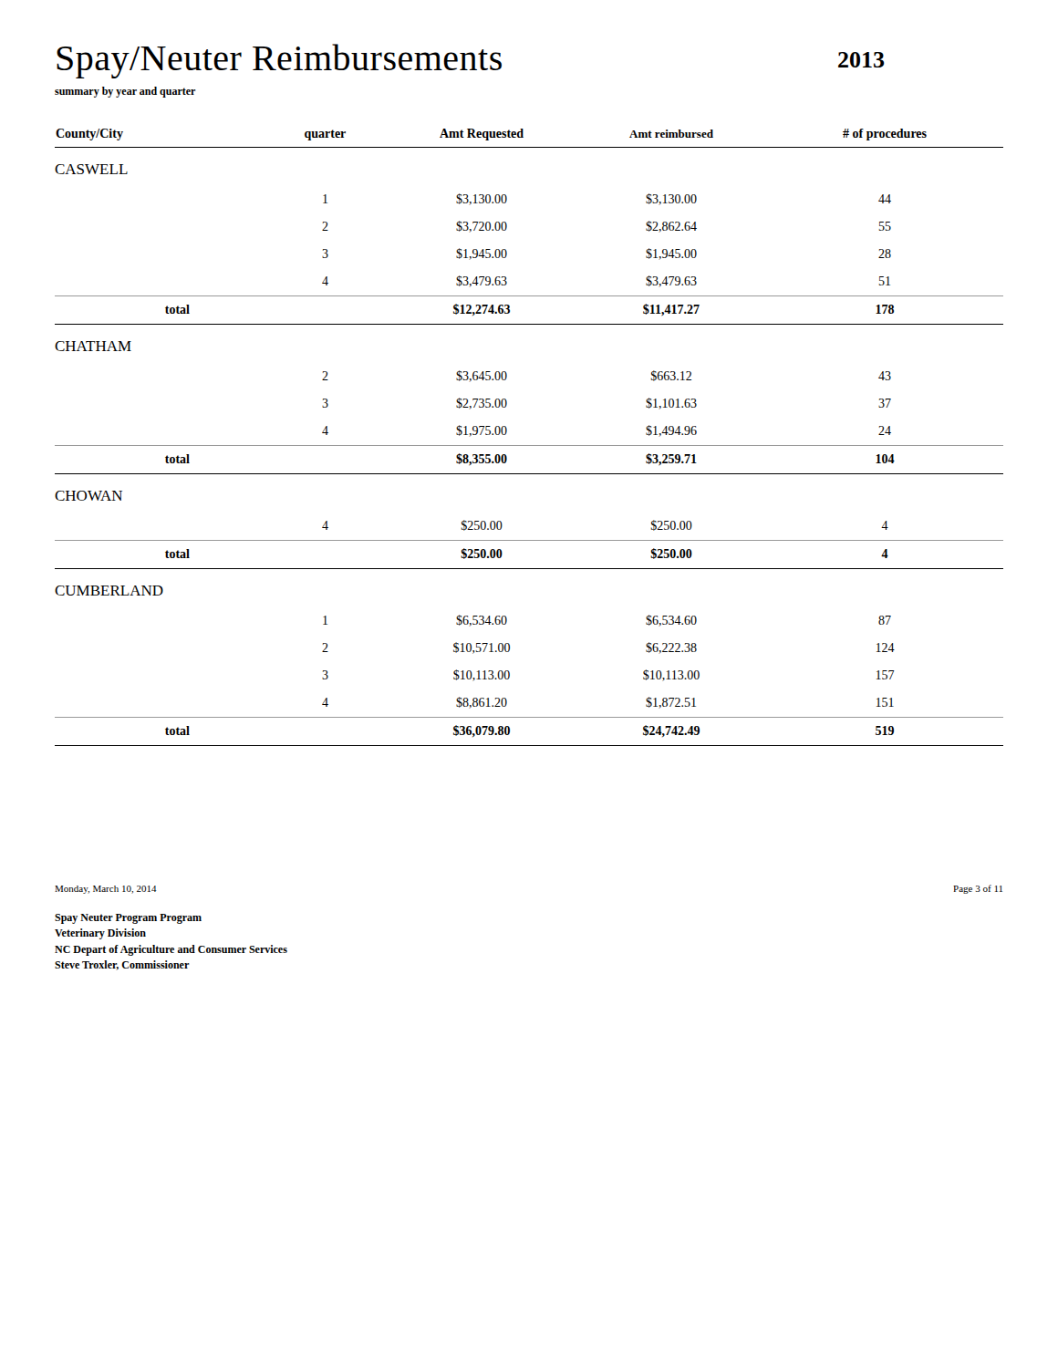Spay/Neuter Reimbursements
2013
summary by year and quarter
| County/City | quarter | Amt Requested | Amt reimbursed | # of procedures |
| --- | --- | --- | --- | --- |
| CASWELL |
| | 1 | $3,130.00 | $3,130.00 | 44 |
| | 2 | $3,720.00 | $2,862.64 | 55 |
| | 3 | $1,945.00 | $1,945.00 | 28 |
| | 4 | $3,479.63 | $3,479.63 | 51 |
| total | | $12,274.63 | $11,417.27 | 178 |
| CHATHAM |
| | 2 | $3,645.00 | $663.12 | 43 |
| | 3 | $2,735.00 | $1,101.63 | 37 |
| | 4 | $1,975.00 | $1,494.96 | 24 |
| total | | $8,355.00 | $3,259.71 | 104 |
| CHOWAN |
| | 4 | $250.00 | $250.00 | 4 |
| total | | $250.00 | $250.00 | 4 |
| CUMBERLAND |
| | 1 | $6,534.60 | $6,534.60 | 87 |
| | 2 | $10,571.00 | $6,222.38 | 124 |
| | 3 | $10,113.00 | $10,113.00 | 157 |
| | 4 | $8,861.20 | $1,872.51 | 151 |
| total | | $36,079.80 | $24,742.49 | 519 |
Monday, March 10, 2014 Page 3 of 11
Spay Neuter Program Program
Veterinary Division
NC Depart of Agriculture and Consumer Services
Steve Troxler, Commissioner